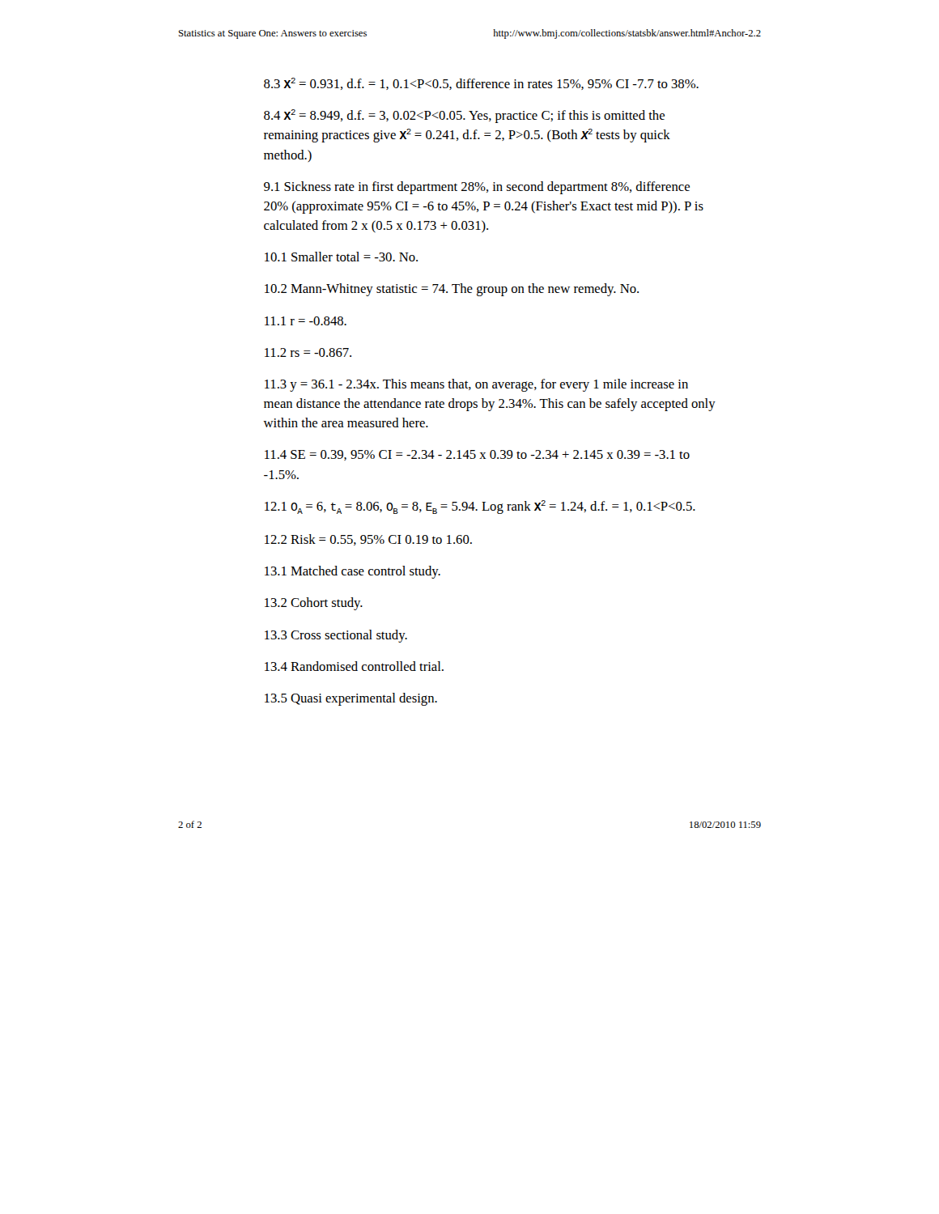Statistics at Square One: Answers to exercises
http://www.bmj.com/collections/statsbk/answer.html#Anchor-2.2
8.3 X2 = 0.931, d.f. = 1, 0.1<P<0.5, difference in rates 15%, 95% CI -7.7 to 38%.
8.4 X2 = 8.949, d.f. = 3, 0.02<P<0.05. Yes, practice C; if this is omitted the remaining practices give X2 = 0.241, d.f. = 2, P>0.5. (Both X2 tests by quick method.)
9.1 Sickness rate in first department 28%, in second department 8%, difference 20% (approximate 95% CI = -6 to 45%, P = 0.24 (Fisher's Exact test mid P)). P is calculated from 2 x (0.5 x 0.173 + 0.031).
10.1 Smaller total = -30. No.
10.2 Mann-Whitney statistic = 74. The group on the new remedy. No.
11.1 r = -0.848.
11.2 rs = -0.867.
11.3 y = 36.1 - 2.34x. This means that, on average, for every 1 mile increase in mean distance the attendance rate drops by 2.34%. This can be safely accepted only within the area measured here.
11.4 SE = 0.39, 95% CI = -2.34 - 2.145 x 0.39 to -2.34 + 2.145 x 0.39 = -3.1 to -1.5%.
12.1 OA = 6, tA = 8.06, OB = 8, EB = 5.94. Log rank X2 = 1.24, d.f. = 1, 0.1<P<0.5.
12.2 Risk = 0.55, 95% CI 0.19 to 1.60.
13.1 Matched case control study.
13.2 Cohort study.
13.3 Cross sectional study.
13.4 Randomised controlled trial.
13.5 Quasi experimental design.
2 of 2
18/02/2010 11:59